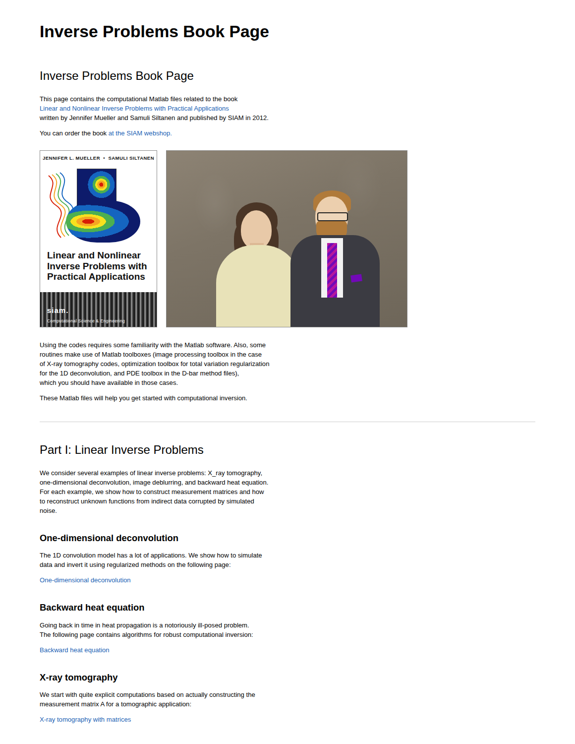Inverse Problems Book Page
Inverse Problems Book Page
This page contains the computational Matlab files related to the book
Linear and Nonlinear Inverse Problems with Practical Applications
written by Jennifer Mueller and Samuli Siltanen and published by SIAM in 2012.
You can order the book at the SIAM webshop.
JENNIFER L. MUELLER • SAMULI SILTANEN
Linear and Nonlinear
Inverse Problems with
Practical Applications
siam.
Computational Science & Engineering
Using the codes requires some familiarity with the Matlab software. Also, some
routines make use of Matlab toolboxes (image processing toolbox in the case
of X-ray tomography codes, optimization toolbox for total variation regularization
for the 1D deconvolution, and PDE toolbox in the D-bar method files),
which you should have available in those cases.
These Matlab files will help you get started with computational inversion.
Part I: Linear Inverse Problems
We consider several examples of linear inverse problems: X_ray tomography,
one-dimensional deconvolution, image deblurring, and backward heat equation.
For each example, we show how to construct measurement matrices and how
to reconstruct unknown functions from indirect data corrupted by simulated
noise.
One-dimensional deconvolution
The 1D convolution model has a lot of applications. We show how to simulate
data and invert it using regularized methods on the following page:
One-dimensional deconvolution
Backward heat equation
Going back in time in heat propagation is a notoriously ill-posed problem.
The following page contains algorithms for robust computational inversion:
Backward heat equation
X-ray tomography
We start with quite explicit computations based on actually constructing the
measurement matrix A for a tomographic application:
X-ray tomography with matrices